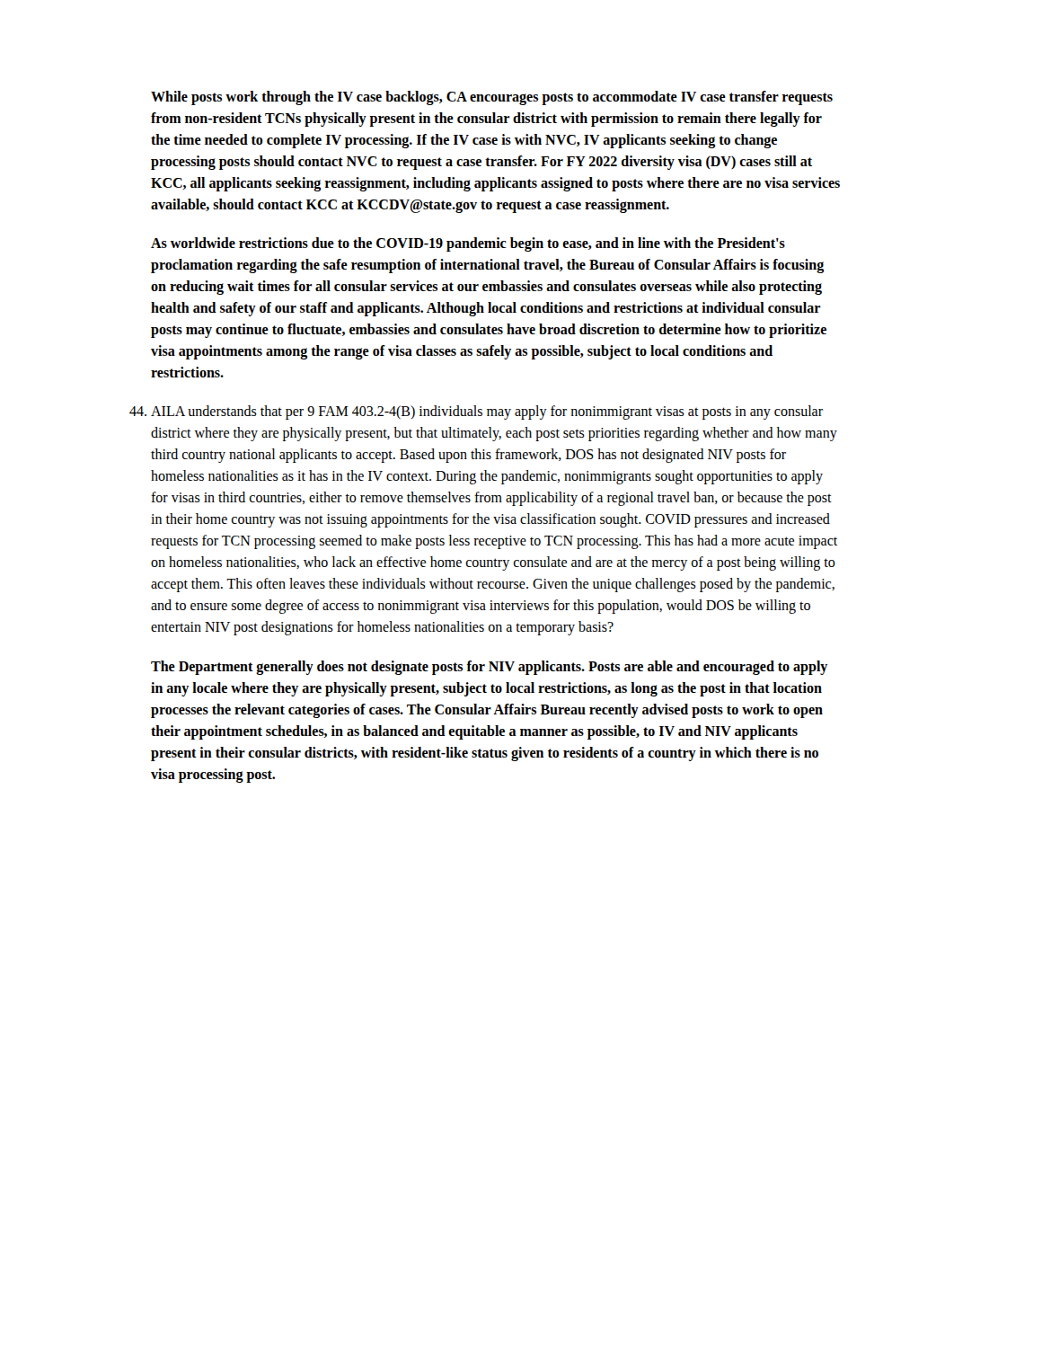While posts work through the IV case backlogs, CA encourages posts to accommodate IV case transfer requests from non-resident TCNs physically present in the consular district with permission to remain there legally for the time needed to complete IV processing. If the IV case is with NVC, IV applicants seeking to change processing posts should contact NVC to request a case transfer. For FY 2022 diversity visa (DV) cases still at KCC, all applicants seeking reassignment, including applicants assigned to posts where there are no visa services available, should contact KCC at KCCDV@state.gov to request a case reassignment.
As worldwide restrictions due to the COVID-19 pandemic begin to ease, and in line with the President's proclamation regarding the safe resumption of international travel, the Bureau of Consular Affairs is focusing on reducing wait times for all consular services at our embassies and consulates overseas while also protecting health and safety of our staff and applicants. Although local conditions and restrictions at individual consular posts may continue to fluctuate, embassies and consulates have broad discretion to determine how to prioritize visa appointments among the range of visa classes as safely as possible, subject to local conditions and restrictions.
AILA understands that per 9 FAM 403.2-4(B) individuals may apply for nonimmigrant visas at posts in any consular district where they are physically present, but that ultimately, each post sets priorities regarding whether and how many third country national applicants to accept. Based upon this framework, DOS has not designated NIV posts for homeless nationalities as it has in the IV context. During the pandemic, nonimmigrants sought opportunities to apply for visas in third countries, either to remove themselves from applicability of a regional travel ban, or because the post in their home country was not issuing appointments for the visa classification sought. COVID pressures and increased requests for TCN processing seemed to make posts less receptive to TCN processing. This has had a more acute impact on homeless nationalities, who lack an effective home country consulate and are at the mercy of a post being willing to accept them. This often leaves these individuals without recourse. Given the unique challenges posed by the pandemic, and to ensure some degree of access to nonimmigrant visa interviews for this population, would DOS be willing to entertain NIV post designations for homeless nationalities on a temporary basis?
The Department generally does not designate posts for NIV applicants. Posts are able and encouraged to apply in any locale where they are physically present, subject to local restrictions, as long as the post in that location processes the relevant categories of cases. The Consular Affairs Bureau recently advised posts to work to open their appointment schedules, in as balanced and equitable a manner as possible, to IV and NIV applicants present in their consular districts, with resident-like status given to residents of a country in which there is no visa processing post.